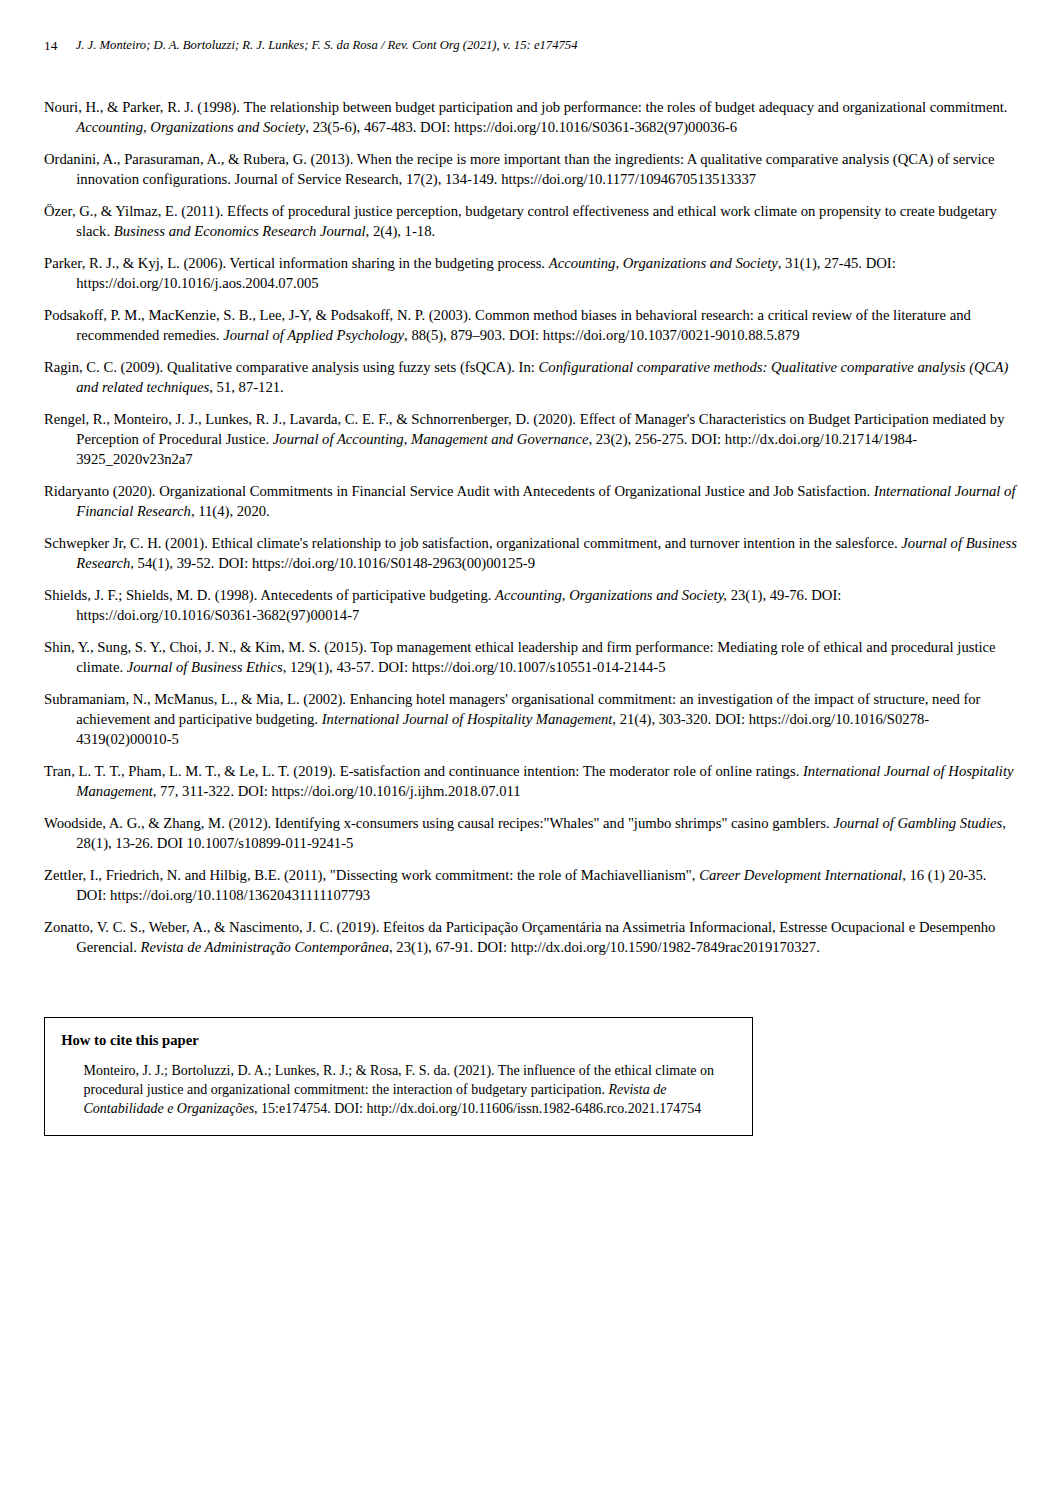14 J. J. Monteiro; D. A. Bortoluzzi; R. J. Lunkes; F. S. da Rosa / Rev. Cont Org (2021), v. 15: e174754
Nouri, H., & Parker, R. J. (1998). The relationship between budget participation and job performance: the roles of budget adequacy and organizational commitment. Accounting, Organizations and Society, 23(5-6), 467-483. DOI: https://doi.org/10.1016/S0361-3682(97)00036-6
Ordanini, A., Parasuraman, A., & Rubera, G. (2013). When the recipe is more important than the ingredients: A qualitative comparative analysis (QCA) of service innovation configurations. Journal of Service Research, 17(2), 134-149. https://doi.org/10.1177/1094670513513337
Özer, G., & Yilmaz, E. (2011). Effects of procedural justice perception, budgetary control effectiveness and ethical work climate on propensity to create budgetary slack. Business and Economics Research Journal, 2(4), 1-18.
Parker, R. J., & Kyj, L. (2006). Vertical information sharing in the budgeting process. Accounting, Organizations and Society, 31(1), 27-45. DOI: https://doi.org/10.1016/j.aos.2004.07.005
Podsakoff, P. M., MacKenzie, S. B., Lee, J-Y, & Podsakoff, N. P. (2003). Common method biases in behavioral research: a critical review of the literature and recommended remedies. Journal of Applied Psychology, 88(5), 879–903. DOI: https://doi.org/10.1037/0021-9010.88.5.879
Ragin, C. C. (2009). Qualitative comparative analysis using fuzzy sets (fsQCA). In: Configurational comparative methods: Qualitative comparative analysis (QCA) and related techniques, 51, 87-121.
Rengel, R., Monteiro, J. J., Lunkes, R. J., Lavarda, C. E. F., & Schnorrenberger, D. (2020). Effect of Manager's Characteristics on Budget Participation mediated by Perception of Procedural Justice. Journal of Accounting, Management and Governance, 23(2), 256-275. DOI: http://dx.doi.org/10.21714/1984-3925_2020v23n2a7
Ridaryanto (2020). Organizational Commitments in Financial Service Audit with Antecedents of Organizational Justice and Job Satisfaction. International Journal of Financial Research, 11(4), 2020.
Schwepker Jr, C. H. (2001). Ethical climate's relationship to job satisfaction, organizational commitment, and turnover intention in the salesforce. Journal of Business Research, 54(1), 39-52. DOI: https://doi.org/10.1016/S0148-2963(00)00125-9
Shields, J. F.; Shields, M. D. (1998). Antecedents of participative budgeting. Accounting, Organizations and Society, 23(1), 49-76. DOI: https://doi.org/10.1016/S0361-3682(97)00014-7
Shin, Y., Sung, S. Y., Choi, J. N., & Kim, M. S. (2015). Top management ethical leadership and firm performance: Mediating role of ethical and procedural justice climate. Journal of Business Ethics, 129(1), 43-57. DOI: https://doi.org/10.1007/s10551-014-2144-5
Subramaniam, N., McManus, L., & Mia, L. (2002). Enhancing hotel managers' organisational commitment: an investigation of the impact of structure, need for achievement and participative budgeting. International Journal of Hospitality Management, 21(4), 303-320. DOI: https://doi.org/10.1016/S0278-4319(02)00010-5
Tran, L. T. T., Pham, L. M. T., & Le, L. T. (2019). E-satisfaction and continuance intention: The moderator role of online ratings. International Journal of Hospitality Management, 77, 311-322. DOI: https://doi.org/10.1016/j.ijhm.2018.07.011
Woodside, A. G., & Zhang, M. (2012). Identifying x-consumers using causal recipes:"Whales" and "jumbo shrimps" casino gamblers. Journal of Gambling Studies, 28(1), 13-26. DOI 10.1007/s10899-011-9241-5
Zettler, I., Friedrich, N. and Hilbig, B.E. (2011), "Dissecting work commitment: the role of Machiavellianism", Career Development International, 16 (1) 20-35. DOI: https://doi.org/10.1108/13620431111107793
Zonatto, V. C. S., Weber, A., & Nascimento, J. C. (2019). Efeitos da Participação Orçamentária na Assimetria Informacional, Estresse Ocupacional e Desempenho Gerencial. Revista de Administração Contemporânea, 23(1), 67-91. DOI: http://dx.doi.org/10.1590/1982-7849rac2019170327.
How to cite this paper
Monteiro, J. J.; Bortoluzzi, D. A.; Lunkes, R. J.; & Rosa, F. S. da. (2021). The influence of the ethical climate on procedural justice and organizational commitment: the interaction of budgetary participation. Revista de Contabilidade e Organizações, 15:e174754. DOI: http://dx.doi.org/10.11606/issn.1982-6486.rco.2021.174754